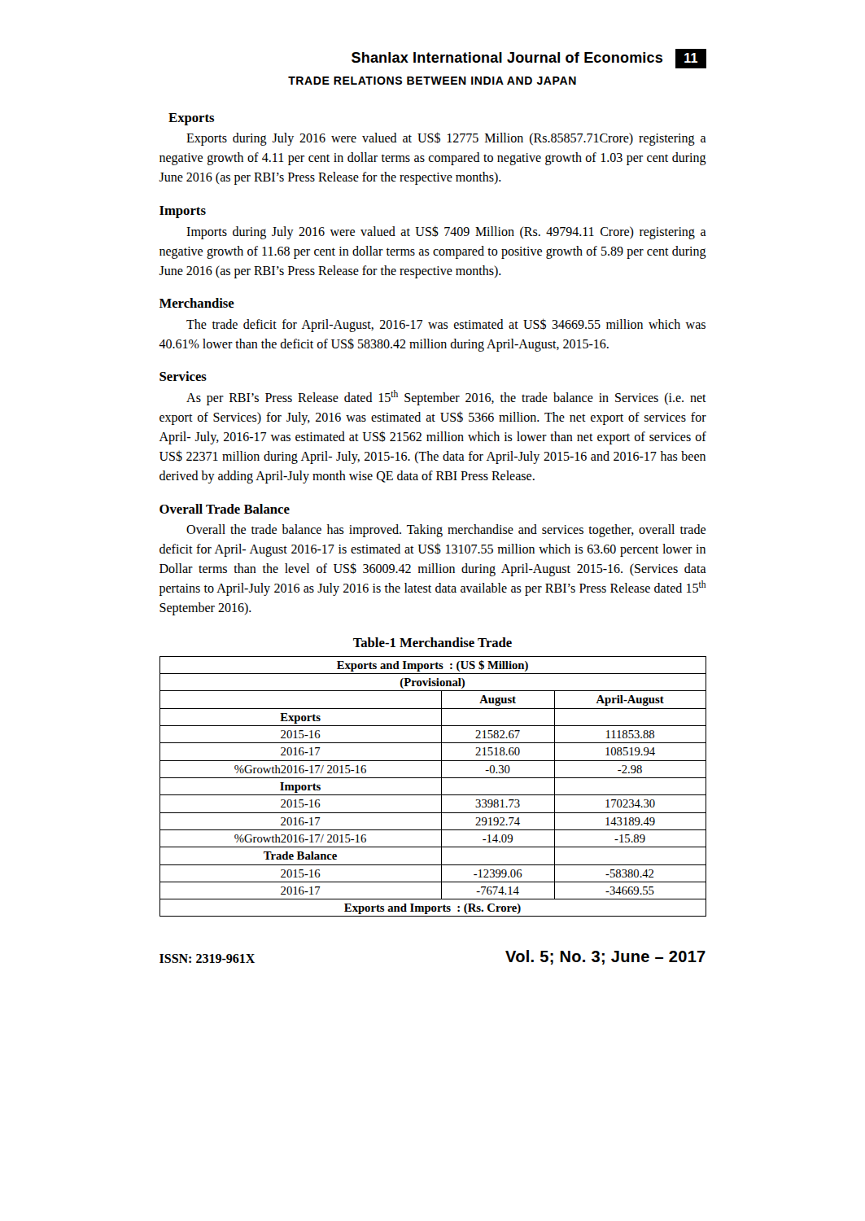Shanlax International Journal of Economics 11
TRADE RELATIONS BETWEEN INDIA AND JAPAN
Exports
Exports during July 2016 were valued at US$ 12775 Million (Rs.85857.71Crore) registering a negative growth of 4.11 per cent in dollar terms as compared to negative growth of 1.03 per cent during June 2016 (as per RBI’s Press Release for the respective months).
Imports
Imports during July 2016 were valued at US$ 7409 Million (Rs. 49794.11 Crore) registering a negative growth of 11.68 per cent in dollar terms as compared to positive growth of 5.89 per cent during June 2016 (as per RBI’s Press Release for the respective months).
Merchandise
The trade deficit for April-August, 2016-17 was estimated at US$ 34669.55 million which was 40.61% lower than the deficit of US$ 58380.42 million during April-August, 2015-16.
Services
As per RBI’s Press Release dated 15th September 2016, the trade balance in Services (i.e. net export of Services) for July, 2016 was estimated at US$ 5366 million. The net export of services for April- July, 2016-17 was estimated at US$ 21562 million which is lower than net export of services of US$ 22371 million during April- July, 2015-16. (The data for April-July 2015-16 and 2016-17 has been derived by adding April-July month wise QE data of RBI Press Release.
Overall Trade Balance
Overall the trade balance has improved. Taking merchandise and services together, overall trade deficit for April- August 2016-17 is estimated at US$ 13107.55 million which is 63.60 percent lower in Dollar terms than the level of US$ 36009.42 million during April-August 2015-16. (Services data pertains to April-July 2016 as July 2016 is the latest data available as per RBI’s Press Release dated 15th September 2016).
Table-1 Merchandise Trade
| Exports and Imports : (US $ Million) |
| (Provisional) |
| | August | April-August |
| Exports | | |
| 2015-16 | 21582.67 | 111853.88 |
| 2016-17 | 21518.60 | 108519.94 |
| %Growth2016-17/ 2015-16 | -0.30 | -2.98 |
| Imports | | |
| 2015-16 | 33981.73 | 170234.30 |
| 2016-17 | 29192.74 | 143189.49 |
| %Growth2016-17/ 2015-16 | -14.09 | -15.89 |
| Trade Balance | | |
| 2015-16 | -12399.06 | -58380.42 |
| 2016-17 | -7674.14 | -34669.55 |
| Exports and Imports : (Rs. Crore) |
ISSN: 2319-961X
Vol. 5; No. 3; June – 2017